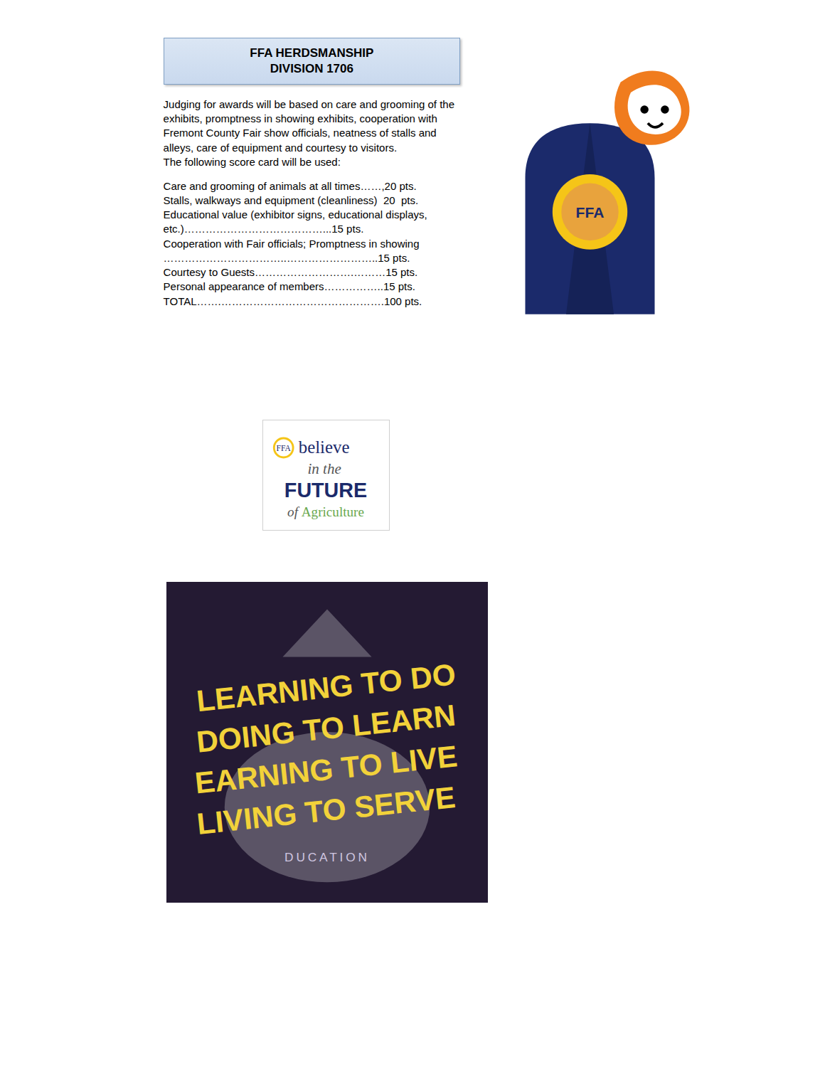FFA HERDSMANSHIP
DIVISION 1706
Judging for awards will be based on care and grooming of the exhibits, promptness in showing exhibits, cooperation with Fremont County Fair show officials, neatness of stalls and alleys, care of equipment and courtesy to visitors.
The following score card will be used:
Care and grooming of animals at all times……,20 pts.
Stalls, walkways and equipment (cleanliness) 20 pts.
Educational value (exhibitor signs, educational displays, etc.)…………………………………...15 pts.
Cooperation with Fair officials; Promptness in showing ……………………………..……………………..15 pts.
Courtesy to Guests……………………….………15 pts.
Personal appearance of members……………..15 pts.
TOTAL…….……………………………………….100 pts.